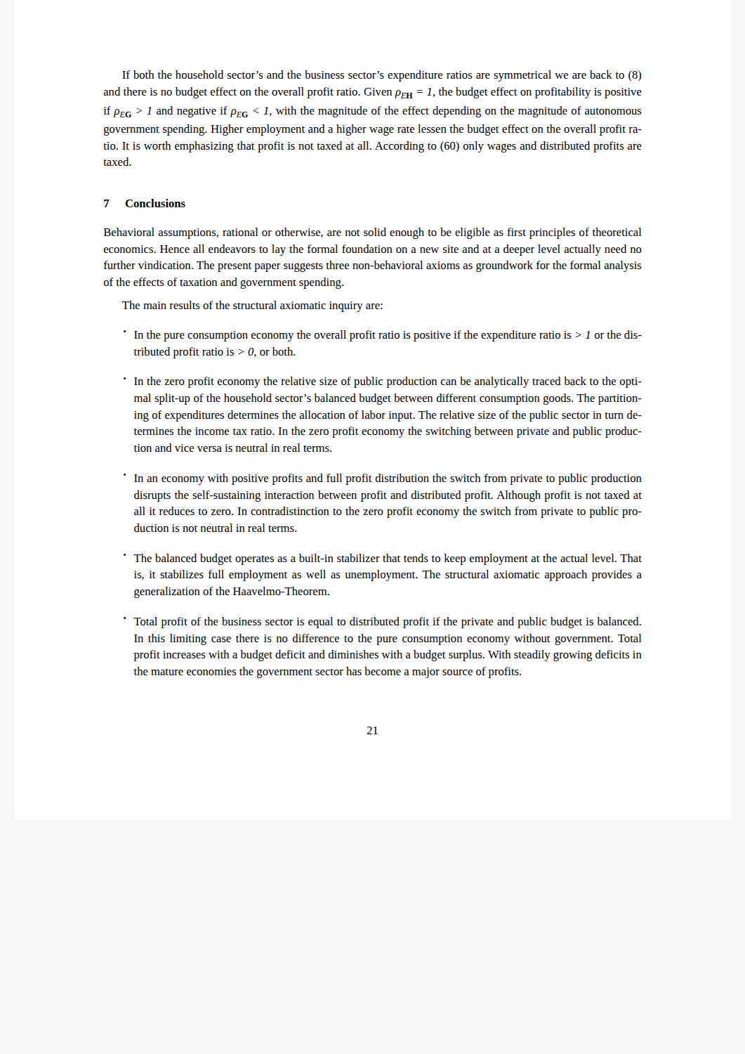If both the household sector’s and the business sector’s expenditure ratios are symmetrical we are back to (8) and there is no budget effect on the overall profit ratio. Given ρEH = 1, the budget effect on profitability is positive if ρEG > 1 and negative if ρEG < 1, with the magnitude of the effect depending on the magnitude of autonomous government spending. Higher employment and a higher wage rate lessen the budget effect on the overall profit ratio. It is worth emphasizing that profit is not taxed at all. According to (60) only wages and distributed profits are taxed.
7 Conclusions
Behavioral assumptions, rational or otherwise, are not solid enough to be eligible as first principles of theoretical economics. Hence all endeavors to lay the formal foundation on a new site and at a deeper level actually need no further vindication. The present paper suggests three non-behavioral axioms as groundwork for the formal analysis of the effects of taxation and government spending.
The main results of the structural axiomatic inquiry are:
In the pure consumption economy the overall profit ratio is positive if the expenditure ratio is > 1 or the distributed profit ratio is > 0, or both.
In the zero profit economy the relative size of public production can be analytically traced back to the optimal split-up of the household sector’s balanced budget between different consumption goods. The partitioning of expenditures determines the allocation of labor input. The relative size of the public sector in turn determines the income tax ratio. In the zero profit economy the switching between private and public production and vice versa is neutral in real terms.
In an economy with positive profits and full profit distribution the switch from private to public production disrupts the self-sustaining interaction between profit and distributed profit. Although profit is not taxed at all it reduces to zero. In contradistinction to the zero profit economy the switch from private to public production is not neutral in real terms.
The balanced budget operates as a built-in stabilizer that tends to keep employment at the actual level. That is, it stabilizes full employment as well as unemployment. The structural axiomatic approach provides a generalization of the Haavelmo-Theorem.
Total profit of the business sector is equal to distributed profit if the private and public budget is balanced. In this limiting case there is no difference to the pure consumption economy without government. Total profit increases with a budget deficit and diminishes with a budget surplus. With steadily growing deficits in the mature economies the government sector has become a major source of profits.
21